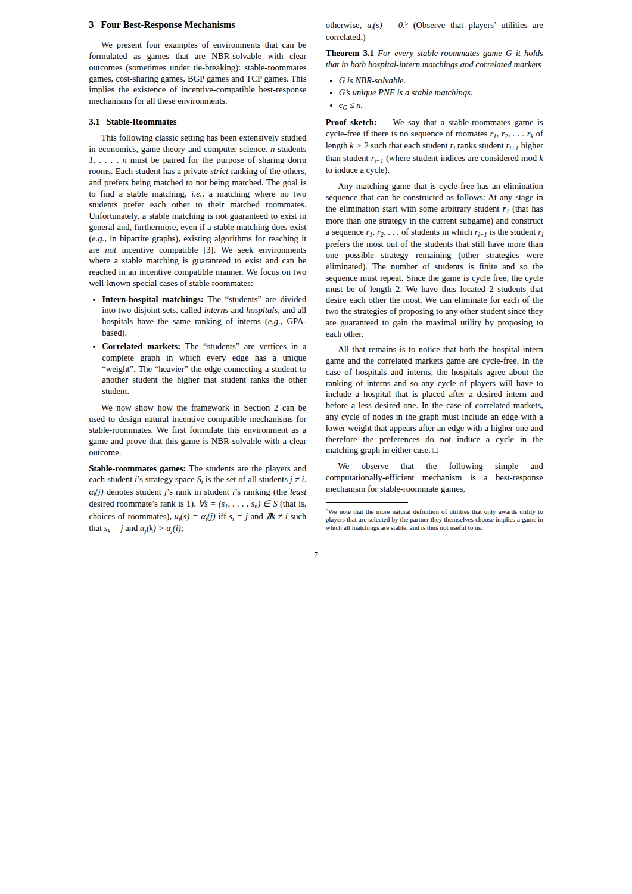3 Four Best-Response Mechanisms
We present four examples of environments that can be formulated as games that are NBR-solvable with clear outcomes (sometimes under tie-breaking): stable-roommates games, cost-sharing games, BGP games and TCP games. This implies the existence of incentive-compatible best-response mechanisms for all these environments.
3.1 Stable-Roommates
This following classic setting has been extensively studied in economics, game theory and computer science. n students 1, . . . , n must be paired for the purpose of sharing dorm rooms. Each student has a private strict ranking of the others, and prefers being matched to not being matched. The goal is to find a stable matching, i.e., a matching where no two students prefer each other to their matched roommates. Unfortunately, a stable matching is not guaranteed to exist in general and, furthermore, even if a stable matching does exist (e.g., in bipartite graphs), existing algorithms for reaching it are not incentive compatible [3]. We seek environments where a stable matching is guaranteed to exist and can be reached in an incentive compatible manner. We focus on two well-known special cases of stable roommates:
Intern-hospital matchings: The “students” are divided into two disjoint sets, called interns and hospitals, and all hospitals have the same ranking of interns (e.g., GPA-based).
Correlated markets: The “students” are vertices in a complete graph in which every edge has a unique “weight”. The “heavier” the edge connecting a student to another student the higher that student ranks the other student.
We now show how the framework in Section 2 can be used to design natural incentive compatible mechanisms for stable-roommates. We first formulate this environment as a game and prove that this game is NBR-solvable with a clear outcome.
Stable-roommates games: The students are the players and each student i’s strategy space Si is the set of all students j ≠ i. αi(j) denotes student j’s rank in student i’s ranking (the least desired roommate’s rank is 1). ∀s = (s1, . . . , sn) ∈ S (that is, choices of roommates), ui(s) = αi(j) iff si = j and ∄k ≠ i such that sk = j and αj(k) > αj(i);
otherwise, ui(s) = 0.5 (Observe that players’ utilities are correlated.)
Theorem 3.1 For every stable-roommates game G it holds that in both hospital-intern matchings and correlated markets
G is NBR-solvable.
G’s unique PNE is a stable matchings.
eG ≤ n.
Proof sketch: We say that a stable-roommates game is cycle-free if there is no sequence of roomates r1, r2, . . . rk of length k > 2 such that each student ri ranks student ri+1 higher than student ri−1 (where student indices are considered mod k to induce a cycle).
Any matching game that is cycle-free has an elimination sequence that can be constructed as follows: At any stage in the elimination start with some arbitrary student r1 (that has more than one strategy in the current subgame) and construct a sequence r1, r2, . . . of students in which ri+1 is the student ri prefers the most out of the students that still have more than one possible strategy remaining (other strategies were eliminated). The number of students is finite and so the sequence must repeat. Since the game is cycle free, the cycle must be of length 2. We have thus located 2 students that desire each other the most. We can eliminate for each of the two the strategies of proposing to any other student since they are guaranteed to gain the maximal utility by proposing to each other.
All that remains is to notice that both the hospital-intern game and the correlated markets game are cycle-free. In the case of hospitals and interns, the hospitals agree about the ranking of interns and so any cycle of players will have to include a hospital that is placed after a desired intern and before a less desired one. In the case of correlated markets, any cycle of nodes in the graph must include an edge with a lower weight that appears after an edge with a higher one and therefore the preferences do not induce a cycle in the matching graph in either case. □
We observe that the following simple and computationally-efficient mechanism is a best-response mechanism for stable-roommate games,
5We note that the more natural definition of utilities that only awards utility to players that are selected by the partner they themselves choose implies a game in which all matchings are stable, and is thus not useful to us.
7